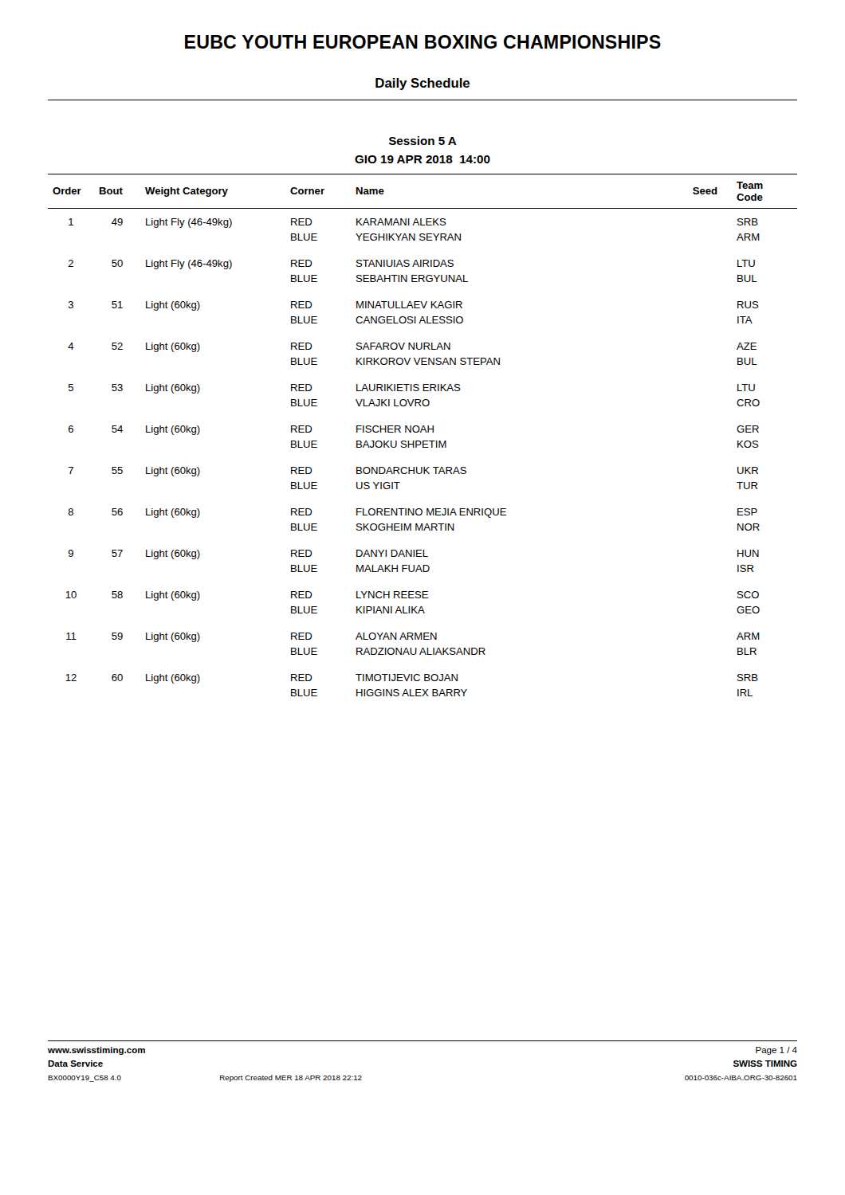EUBC YOUTH EUROPEAN BOXING CHAMPIONSHIPS
Daily Schedule
Session 5 A
GIO 19 APR 2018 14:00
| Order | Bout | Weight Category | Corner | Name | Seed | Team Code |
| --- | --- | --- | --- | --- | --- | --- |
| 1 | 49 | Light Fly (46-49kg) | RED | KARAMANI ALEKS | | SRB |
| | | | BLUE | YEGHIKYAN SEYRAN | | ARM |
| 2 | 50 | Light Fly (46-49kg) | RED | STANIUIAS AIRIDAS | | LTU |
| | | | BLUE | SEBAHTIN ERGYUNAL | | BUL |
| 3 | 51 | Light (60kg) | RED | MINATULLAEV KAGIR | | RUS |
| | | | BLUE | CANGELOSI ALESSIO | | ITA |
| 4 | 52 | Light (60kg) | RED | SAFAROV NURLAN | | AZE |
| | | | BLUE | KIRKOROV VENSAN STEPAN | | BUL |
| 5 | 53 | Light (60kg) | RED | LAURIKIETIS ERIKAS | | LTU |
| | | | BLUE | VLAJKI LOVRO | | CRO |
| 6 | 54 | Light (60kg) | RED | FISCHER NOAH | | GER |
| | | | BLUE | BAJOKU SHPETIM | | KOS |
| 7 | 55 | Light (60kg) | RED | BONDARCHUK TARAS | | UKR |
| | | | BLUE | US YIGIT | | TUR |
| 8 | 56 | Light (60kg) | RED | FLORENTINO MEJIA ENRIQUE | | ESP |
| | | | BLUE | SKOGHEIM MARTIN | | NOR |
| 9 | 57 | Light (60kg) | RED | DANYI DANIEL | | HUN |
| | | | BLUE | MALAKH FUAD | | ISR |
| 10 | 58 | Light (60kg) | RED | LYNCH REESE | | SCO |
| | | | BLUE | KIPIANI ALIKA | | GEO |
| 11 | 59 | Light (60kg) | RED | ALOYAN ARMEN | | ARM |
| | | | BLUE | RADZIONAU ALIAKSANDR | | BLR |
| 12 | 60 | Light (60kg) | RED | TIMOTIJEVIC BOJAN | | SRB |
| | | | BLUE | HIGGINS ALEX BARRY | | IRL |
www.swisstiming.com
Data Service
BX0000Y19_C58 4.0 Report Created MER 18 APR 2018 22:12
Page 1 / 4
SWISS TIMING
0010-036c-AIBA.ORG-30-82601